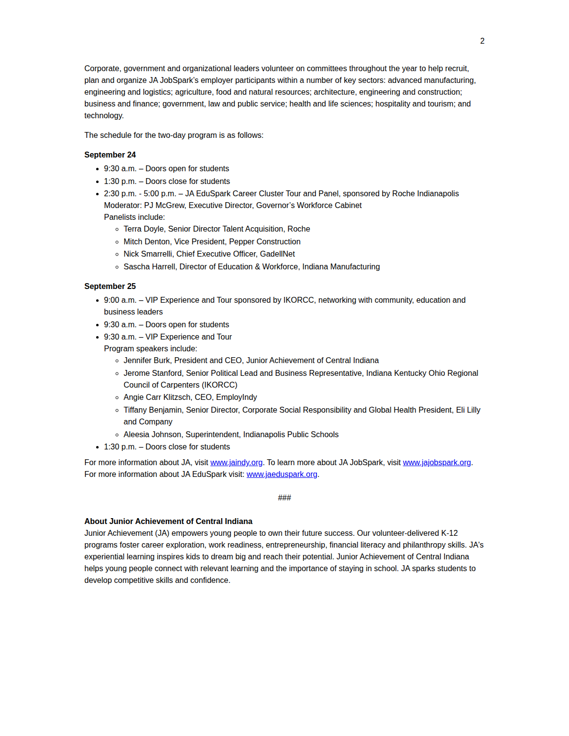2
Corporate, government and organizational leaders volunteer on committees throughout the year to help recruit, plan and organize JA JobSpark’s employer participants within a number of key sectors: advanced manufacturing, engineering and logistics; agriculture, food and natural resources; architecture, engineering and construction; business and finance; government, law and public service; health and life sciences; hospitality and tourism; and technology.
The schedule for the two-day program is as follows:
September 24
9:30 a.m. – Doors open for students
1:30 p.m. – Doors close for students
2:30 p.m. - 5:00 p.m. – JA EduSpark Career Cluster Tour and Panel, sponsored by Roche Indianapolis
Moderator: PJ McGrew, Executive Director, Governor’s Workforce Cabinet
Panelists include:
Terra Doyle, Senior Director Talent Acquisition, Roche
Mitch Denton, Vice President, Pepper Construction
Nick Smarrelli, Chief Executive Officer, GadellNet
Sascha Harrell, Director of Education & Workforce, Indiana Manufacturing
September 25
9:00 a.m. – VIP Experience and Tour sponsored by IKORCC, networking with community, education and business leaders
9:30 a.m. – Doors open for students
9:30 a.m. – VIP Experience and Tour
Program speakers include:
Jennifer Burk, President and CEO, Junior Achievement of Central Indiana
Jerome Stanford, Senior Political Lead and Business Representative, Indiana Kentucky Ohio Regional Council of Carpenters (IKORCC)
Angie Carr Klitzsch, CEO, EmployIndy
Tiffany Benjamin, Senior Director, Corporate Social Responsibility and Global Health President, Eli Lilly and Company
Aleesia Johnson, Superintendent, Indianapolis Public Schools
1:30 p.m. – Doors close for students
For more information about JA, visit www.jaindy.org. To learn more about JA JobSpark, visit www.jajobspark.org. For more information about JA EduSpark visit: www.jaeduspark.org.
###
About Junior Achievement of Central Indiana
Junior Achievement (JA) empowers young people to own their future success. Our volunteer-delivered K-12 programs foster career exploration, work readiness, entrepreneurship, financial literacy and philanthropy skills. JA's experiential learning inspires kids to dream big and reach their potential. Junior Achievement of Central Indiana helps young people connect with relevant learning and the importance of staying in school. JA sparks students to develop competitive skills and confidence.